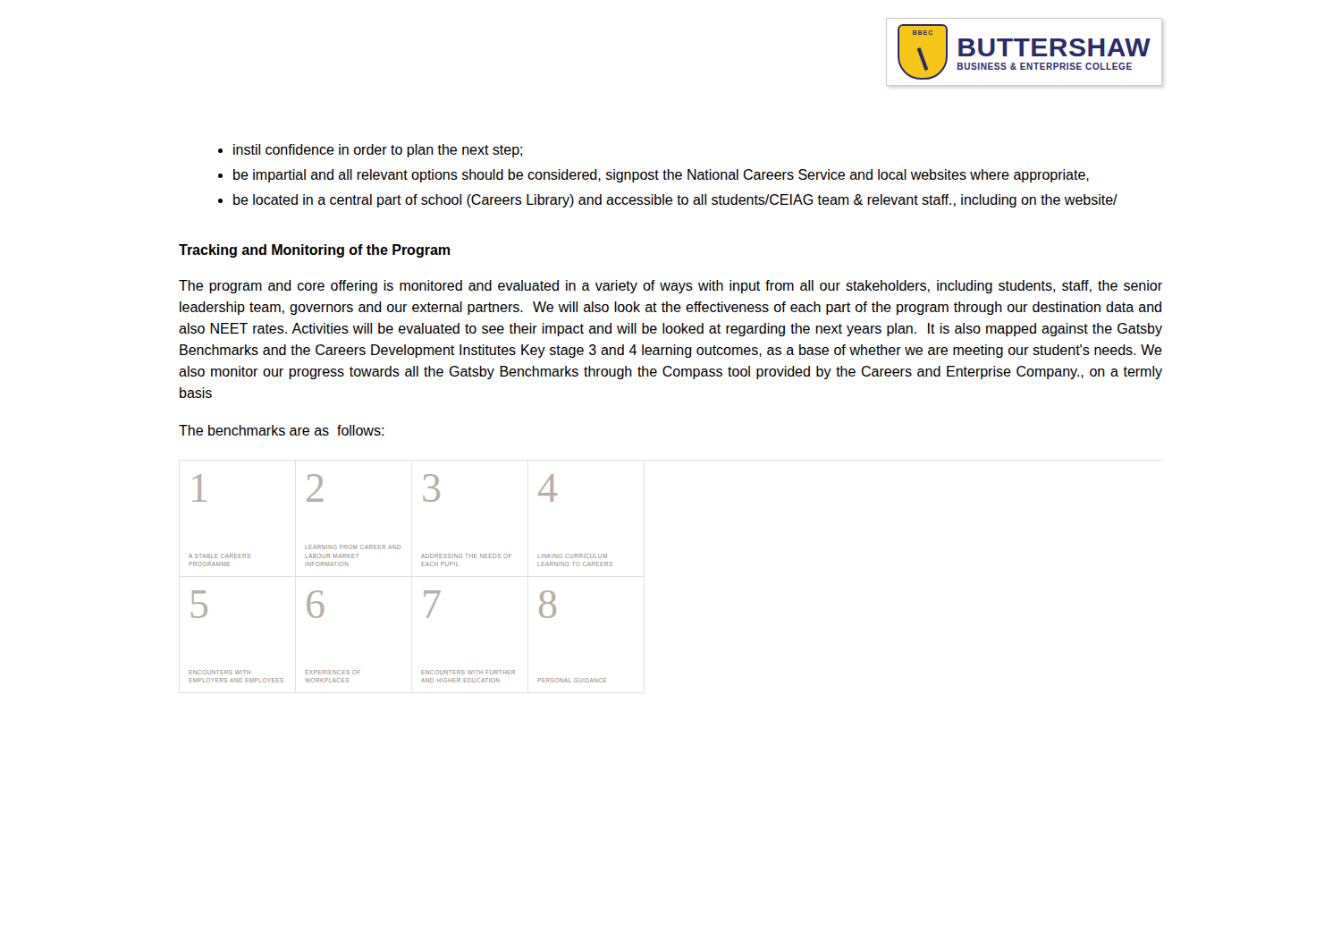BUTTERSHAW
BUSINESS & ENTERPRISE COLLEGE
instil confidence in order to plan the next step;
be impartial and all relevant options should be considered, signpost the National Careers Service and local websites where appropriate,
be located in a central part of school (Careers Library) and accessible to all students/CEIAG team & relevant staff., including on the website/
Tracking and Monitoring of the Program
The program and core offering is monitored and evaluated in a variety of ways with input from all our stakeholders, including students, staff, the senior leadership team, governors and our external partners. We will also look at the effectiveness of each part of the program through our destination data and also NEET rates. Activities will be evaluated to see their impact and will be looked at regarding the next years plan. It is also mapped against the Gatsby Benchmarks and the Careers Development Institutes Key stage 3 and 4 learning outcomes, as a base of whether we are meeting our student's needs. We also monitor our progress towards all the Gatsby Benchmarks through the Compass tool provided by the Careers and Enterprise Company., on a termly basis
The benchmarks are as follows:
1
A stable careers programme
2
Learning from career and labour market information
3
Addressing the needs of each pupil
4
Linking curriculum learning to careers
5
Encounters with employers and employees
6
Experiences of workplaces
7
Encounters with further and higher education
8
Personal guidance